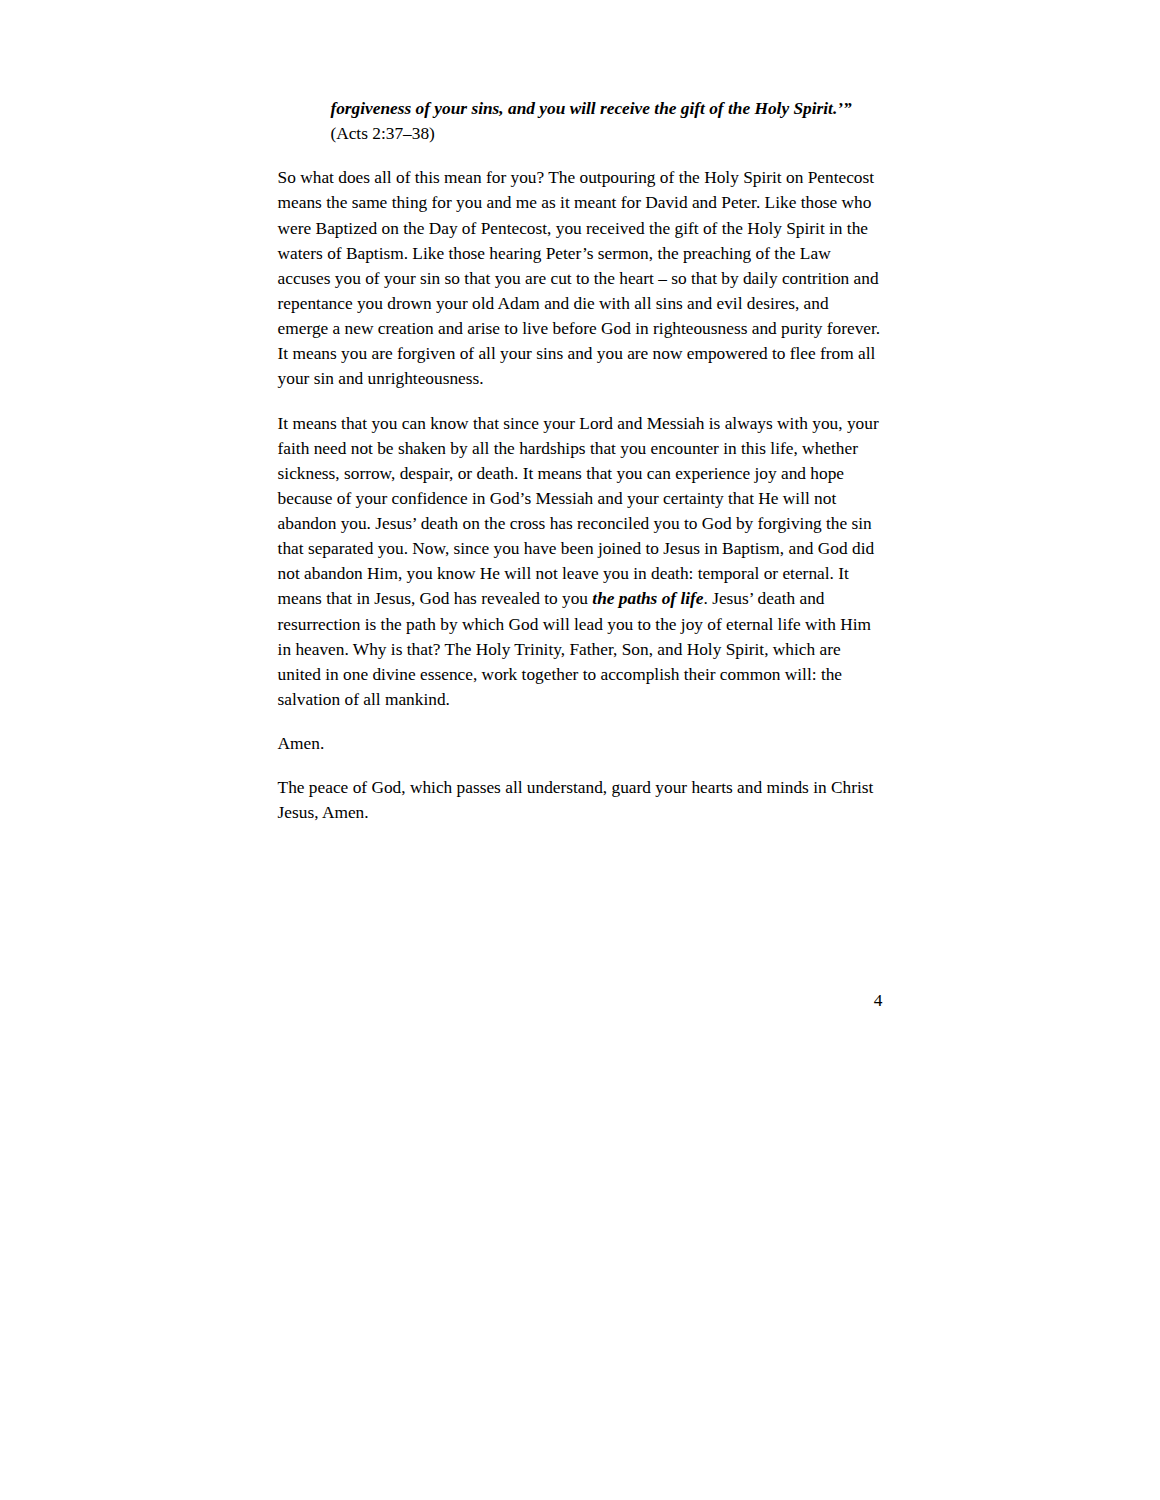forgiveness of your sins, and you will receive the gift of the Holy Spirit.’” (Acts 2:37–38)
So what does all of this mean for you? The outpouring of the Holy Spirit on Pentecost means the same thing for you and me as it meant for David and Peter. Like those who were Baptized on the Day of Pentecost, you received the gift of the Holy Spirit in the waters of Baptism. Like those hearing Peter’s sermon, the preaching of the Law accuses you of your sin so that you are cut to the heart – so that by daily contrition and repentance you drown your old Adam and die with all sins and evil desires, and emerge a new creation and arise to live before God in righteousness and purity forever. It means you are forgiven of all your sins and you are now empowered to flee from all your sin and unrighteousness.
It means that you can know that since your Lord and Messiah is always with you, your faith need not be shaken by all the hardships that you encounter in this life, whether sickness, sorrow, despair, or death. It means that you can experience joy and hope because of your confidence in God’s Messiah and your certainty that He will not abandon you. Jesus’ death on the cross has reconciled you to God by forgiving the sin that separated you. Now, since you have been joined to Jesus in Baptism, and God did not abandon Him, you know He will not leave you in death: temporal or eternal. It means that in Jesus, God has revealed to you the paths of life. Jesus’ death and resurrection is the path by which God will lead you to the joy of eternal life with Him in heaven. Why is that? The Holy Trinity, Father, Son, and Holy Spirit, which are united in one divine essence, work together to accomplish their common will: the salvation of all mankind.
Amen.
The peace of God, which passes all understand, guard your hearts and minds in Christ Jesus, Amen.
4